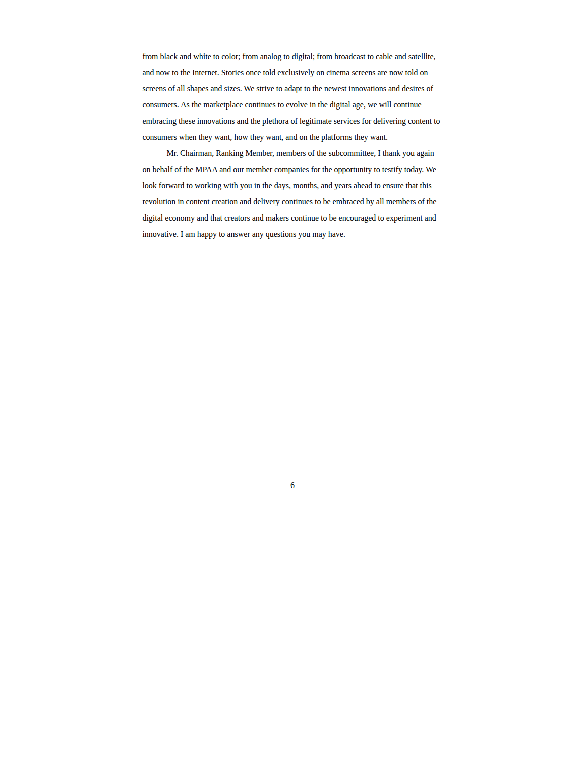from black and white to color; from analog to digital; from broadcast to cable and satellite, and now to the Internet. Stories once told exclusively on cinema screens are now told on screens of all shapes and sizes. We strive to adapt to the newest innovations and desires of consumers. As the marketplace continues to evolve in the digital age, we will continue embracing these innovations and the plethora of legitimate services for delivering content to consumers when they want, how they want, and on the platforms they want.
Mr. Chairman, Ranking Member, members of the subcommittee, I thank you again on behalf of the MPAA and our member companies for the opportunity to testify today. We look forward to working with you in the days, months, and years ahead to ensure that this revolution in content creation and delivery continues to be embraced by all members of the digital economy and that creators and makers continue to be encouraged to experiment and innovative. I am happy to answer any questions you may have.
6